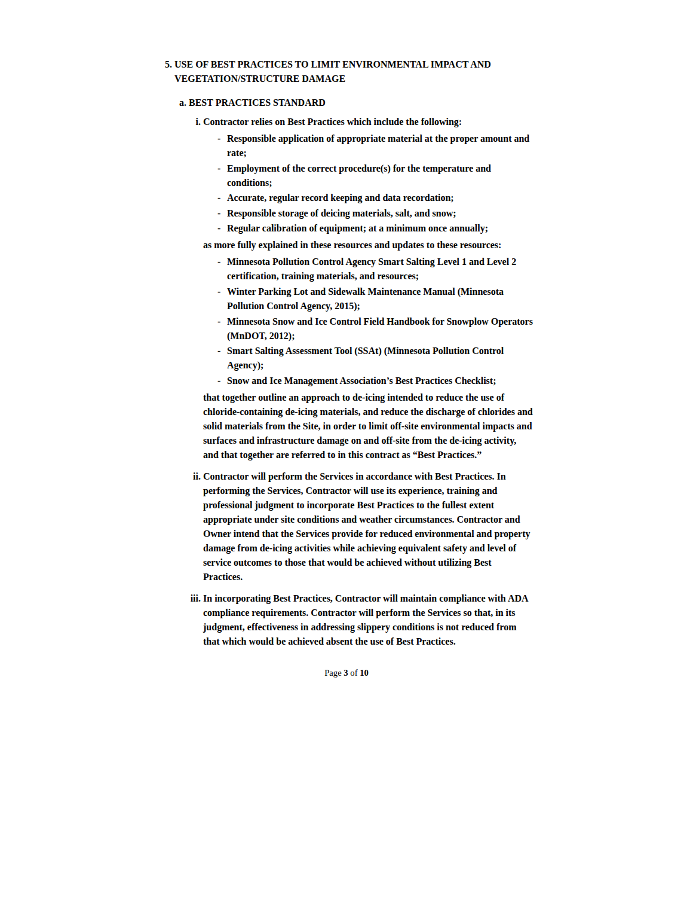USE OF BEST PRACTICES TO LIMIT ENVIRONMENTAL IMPACT AND VEGETATION/STRUCTURE DAMAGE
BEST PRACTICES STANDARD
Contractor relies on Best Practices which include the following:
Responsible application of appropriate material at the proper amount and rate;
Employment of the correct procedure(s) for the temperature and conditions;
Accurate, regular record keeping and data recordation;
Responsible storage of deicing materials, salt, and snow;
Regular calibration of equipment; at a minimum once annually;
as more fully explained in these resources and updates to these resources:
Minnesota Pollution Control Agency Smart Salting Level 1 and Level 2 certification, training materials, and resources;
Winter Parking Lot and Sidewalk Maintenance Manual (Minnesota Pollution Control Agency, 2015);
Minnesota Snow and Ice Control Field Handbook for Snowplow Operators (MnDOT, 2012);
Smart Salting Assessment Tool (SSAt) (Minnesota Pollution Control Agency);
Snow and Ice Management Association’s Best Practices Checklist;
that together outline an approach to de-icing intended to reduce the use of chloride-containing de-icing materials, and reduce the discharge of chlorides and solid materials from the Site, in order to limit off-site environmental impacts and surfaces and infrastructure damage on and off-site from the de-icing activity, and that together are referred to in this contract as “Best Practices.”
Contractor will perform the Services in accordance with Best Practices. In performing the Services, Contractor will use its experience, training and professional judgment to incorporate Best Practices to the fullest extent appropriate under site conditions and weather circumstances. Contractor and Owner intend that the Services provide for reduced environmental and property damage from de-icing activities while achieving equivalent safety and level of service outcomes to those that would be achieved without utilizing Best Practices.
In incorporating Best Practices, Contractor will maintain compliance with ADA compliance requirements. Contractor will perform the Services so that, in its judgment, effectiveness in addressing slippery conditions is not reduced from that which would be achieved absent the use of Best Practices.
Page 3 of 10